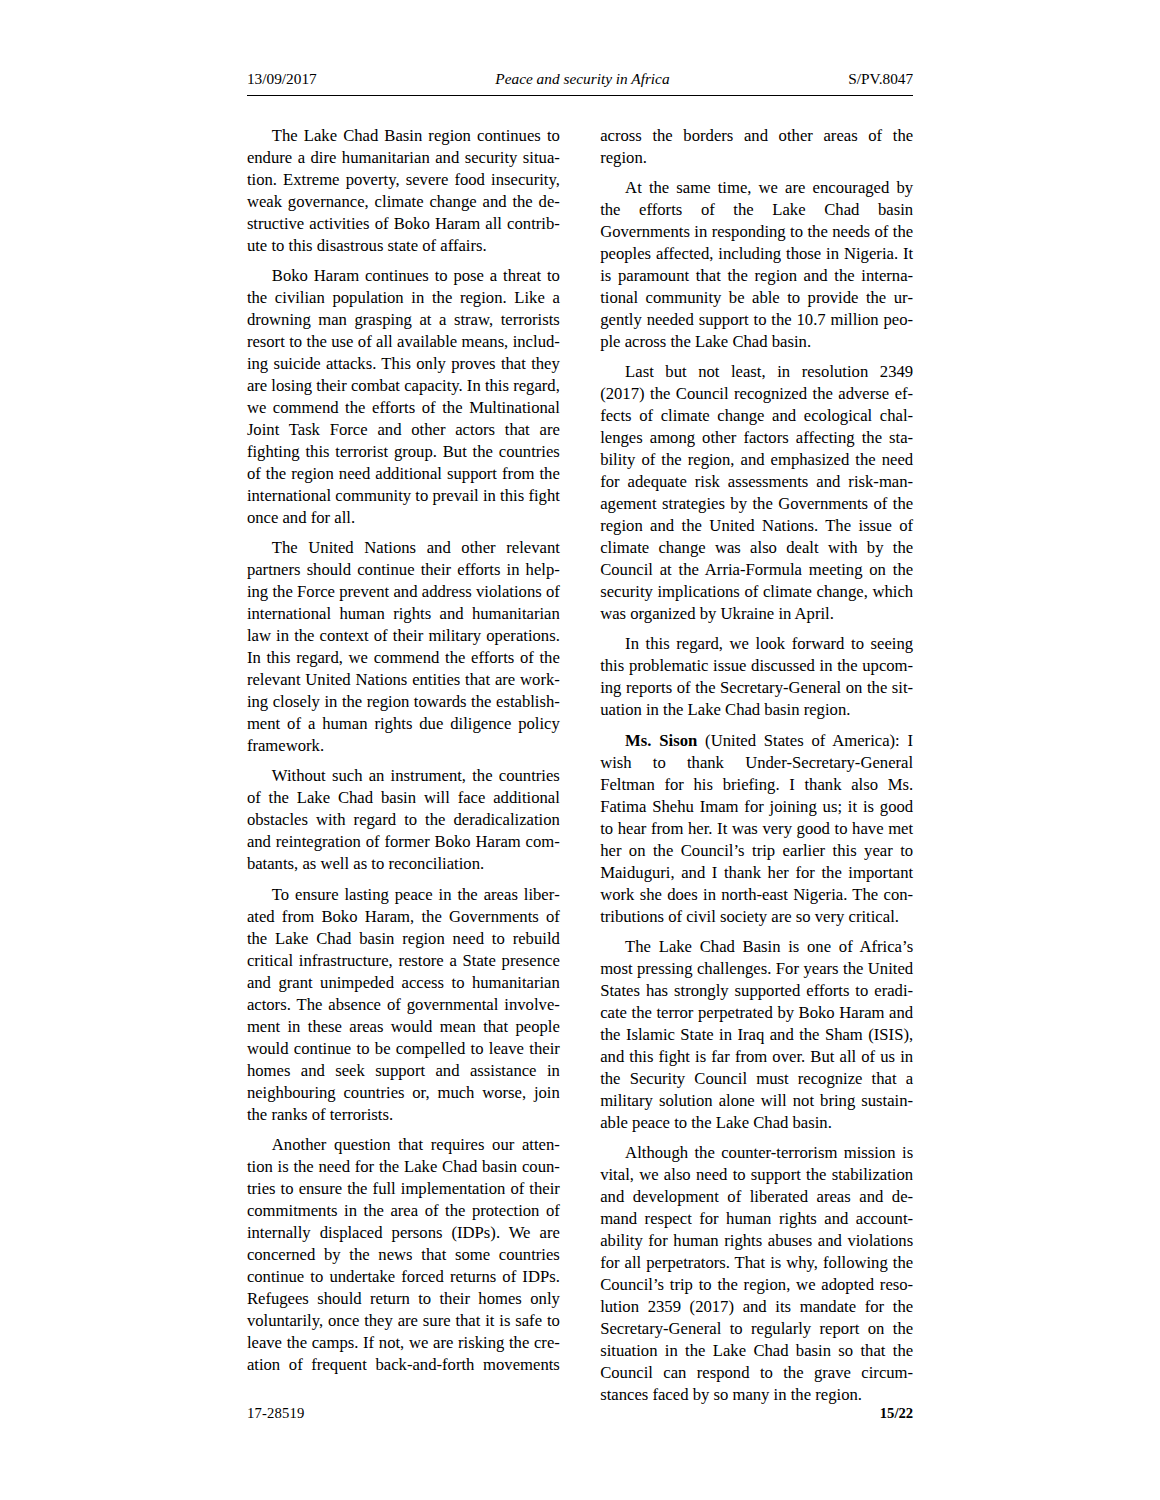13/09/2017 Peace and security in Africa S/PV.8047
The Lake Chad Basin region continues to endure a dire humanitarian and security situation. Extreme poverty, severe food insecurity, weak governance, climate change and the destructive activities of Boko Haram all contribute to this disastrous state of affairs.
Boko Haram continues to pose a threat to the civilian population in the region. Like a drowning man grasping at a straw, terrorists resort to the use of all available means, including suicide attacks. This only proves that they are losing their combat capacity. In this regard, we commend the efforts of the Multinational Joint Task Force and other actors that are fighting this terrorist group. But the countries of the region need additional support from the international community to prevail in this fight once and for all.
The United Nations and other relevant partners should continue their efforts in helping the Force prevent and address violations of international human rights and humanitarian law in the context of their military operations. In this regard, we commend the efforts of the relevant United Nations entities that are working closely in the region towards the establishment of a human rights due diligence policy framework.
Without such an instrument, the countries of the Lake Chad basin will face additional obstacles with regard to the deradicalization and reintegration of former Boko Haram combatants, as well as to reconciliation.
To ensure lasting peace in the areas liberated from Boko Haram, the Governments of the Lake Chad basin region need to rebuild critical infrastructure, restore a State presence and grant unimpeded access to humanitarian actors. The absence of governmental involvement in these areas would mean that people would continue to be compelled to leave their homes and seek support and assistance in neighbouring countries or, much worse, join the ranks of terrorists.
Another question that requires our attention is the need for the Lake Chad basin countries to ensure the full implementation of their commitments in the area of the protection of internally displaced persons (IDPs). We are concerned by the news that some countries continue to undertake forced returns of IDPs. Refugees should return to their homes only voluntarily, once they are sure that it is safe to leave the camps. If not, we are risking the creation of frequent back-and-forth movements across the borders and other areas of the region.
At the same time, we are encouraged by the efforts of the Lake Chad basin Governments in responding to the needs of the peoples affected, including those in Nigeria. It is paramount that the region and the international community be able to provide the urgently needed support to the 10.7 million people across the Lake Chad basin.
Last but not least, in resolution 2349 (2017) the Council recognized the adverse effects of climate change and ecological challenges among other factors affecting the stability of the region, and emphasized the need for adequate risk assessments and risk-management strategies by the Governments of the region and the United Nations. The issue of climate change was also dealt with by the Council at the Arria-Formula meeting on the security implications of climate change, which was organized by Ukraine in April.
In this regard, we look forward to seeing this problematic issue discussed in the upcoming reports of the Secretary-General on the situation in the Lake Chad basin region.
Ms. Sison (United States of America): I wish to thank Under-Secretary-General Feltman for his briefing. I thank also Ms. Fatima Shehu Imam for joining us; it is good to hear from her. It was very good to have met her on the Council’s trip earlier this year to Maiduguri, and I thank her for the important work she does in north-east Nigeria. The contributions of civil society are so very critical.
The Lake Chad Basin is one of Africa’s most pressing challenges. For years the United States has strongly supported efforts to eradicate the terror perpetrated by Boko Haram and the Islamic State in Iraq and the Sham (ISIS), and this fight is far from over. But all of us in the Security Council must recognize that a military solution alone will not bring sustainable peace to the Lake Chad basin.
Although the counter-terrorism mission is vital, we also need to support the stabilization and development of liberated areas and demand respect for human rights and accountability for human rights abuses and violations for all perpetrators. That is why, following the Council’s trip to the region, we adopted resolution 2359 (2017) and its mandate for the Secretary-General to regularly report on the situation in the Lake Chad basin so that the Council can respond to the grave circumstances faced by so many in the region.
17-28519 15/22